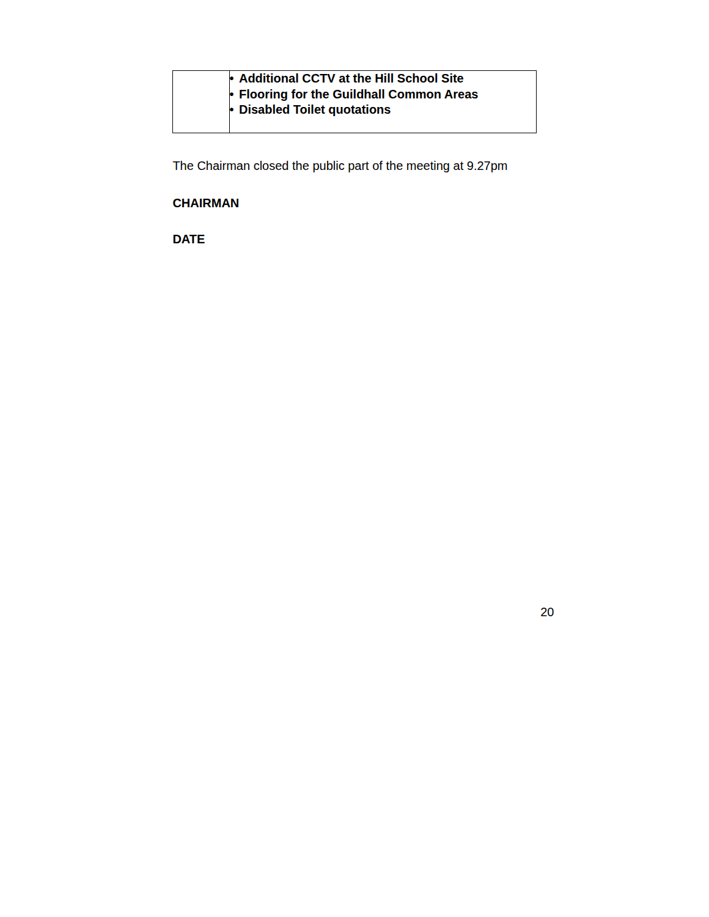| | • Additional CCTV at the Hill School Site • Flooring for the Guildhall Common Areas • Disabled Toilet quotations |
The Chairman closed the public part of the meeting at 9.27pm
CHAIRMAN
DATE
20